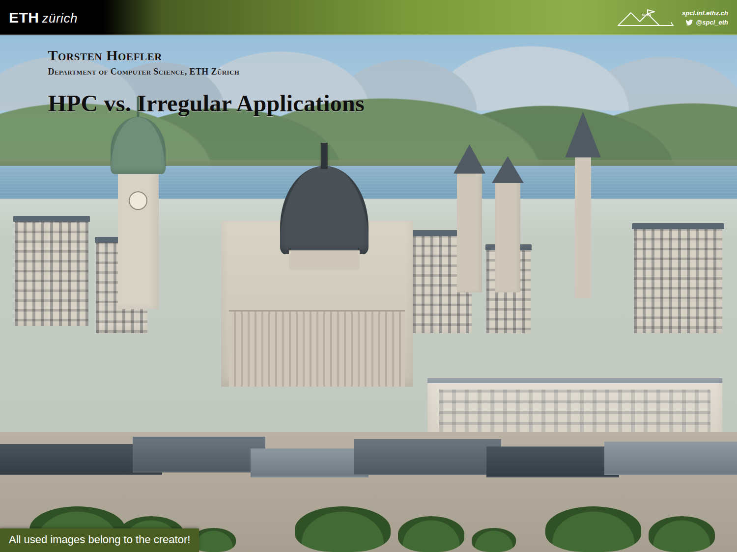ETH zürich
SPCL
spcl.inf.ethz.ch
@spcl_eth
Torsten Hoefler
Department of Computer Science, ETH Zürich
HPC vs. Irregular Applications
All used images belong to the creator!